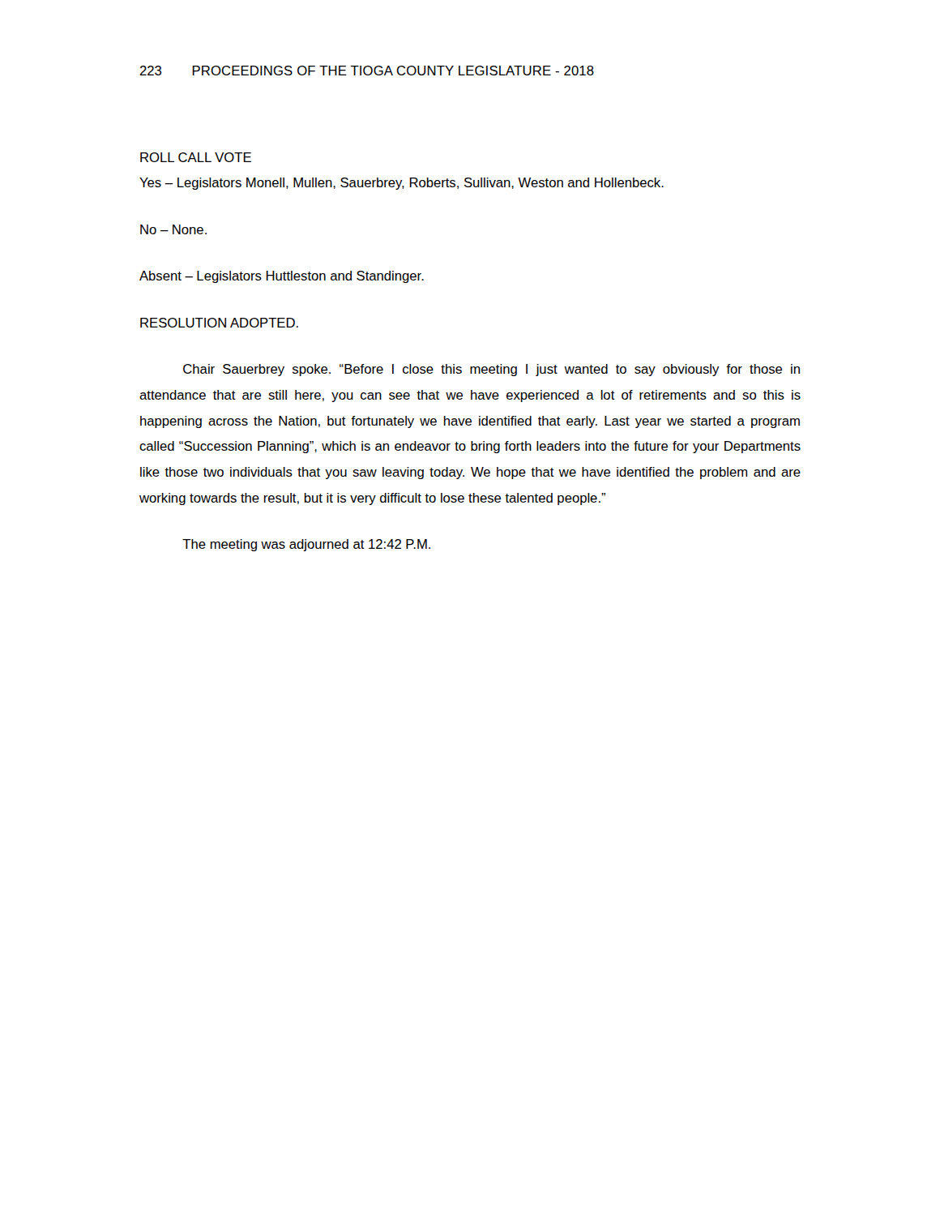223 PROCEEDINGS OF THE TIOGA COUNTY LEGISLATURE - 2018
ROLL CALL VOTE
Yes – Legislators Monell, Mullen, Sauerbrey, Roberts, Sullivan, Weston and Hollenbeck.
No – None.
Absent – Legislators Huttleston and Standinger.
RESOLUTION ADOPTED.
Chair Sauerbrey spoke. “Before I close this meeting I just wanted to say obviously for those in attendance that are still here, you can see that we have experienced a lot of retirements and so this is happening across the Nation, but fortunately we have identified that early. Last year we started a program called “Succession Planning”, which is an endeavor to bring forth leaders into the future for your Departments like those two individuals that you saw leaving today. We hope that we have identified the problem and are working towards the result, but it is very difficult to lose these talented people.”
The meeting was adjourned at 12:42 P.M.